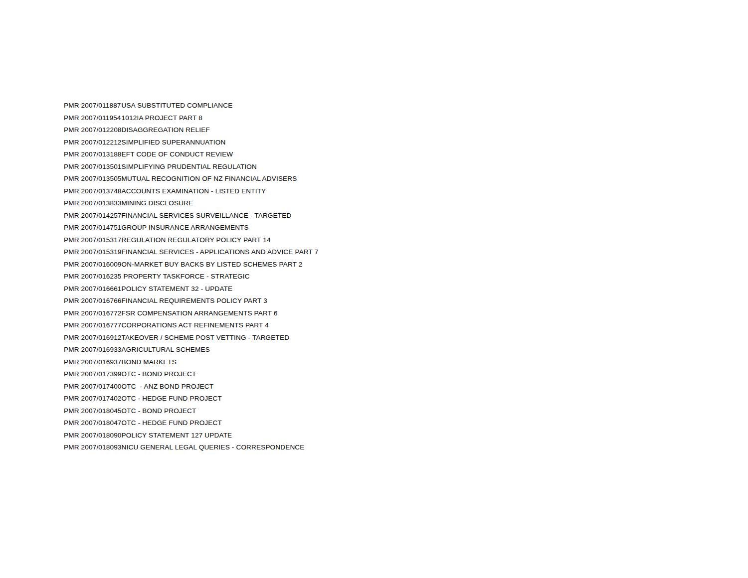| PMR 2007/011887 | USA SUBSTITUTED COMPLIANCE |
| PMR 2007/011954 | 1012IA PROJECT PART 8 |
| PMR 2007/012208 | DISAGGREGATION RELIEF |
| PMR 2007/012212 | SIMPLIFIED SUPERANNUATION |
| PMR 2007/013188 | EFT CODE OF CONDUCT REVIEW |
| PMR 2007/013501 | SIMPLIFYING PRUDENTIAL REGULATION |
| PMR 2007/013505 | MUTUAL RECOGNITION OF NZ FINANCIAL ADVISERS |
| PMR 2007/013748 | ACCOUNTS EXAMINATION - LISTED ENTITY |
| PMR 2007/013833 | MINING DISCLOSURE |
| PMR 2007/014257 | FINANCIAL SERVICES SURVEILLANCE - TARGETED |
| PMR 2007/014751 | GROUP INSURANCE ARRANGEMENTS |
| PMR 2007/015317 | REGULATION REGULATORY POLICY PART 14 |
| PMR 2007/015319 | FINANCIAL SERVICES - APPLICATIONS AND ADVICE PART 7 |
| PMR 2007/016009 | ON-MARKET BUY BACKS BY LISTED SCHEMES PART 2 |
| PMR 2007/016235 | PROPERTY TASKFORCE - STRATEGIC |
| PMR 2007/016661 | POLICY STATEMENT 32 - UPDATE |
| PMR 2007/016766 | FINANCIAL REQUIREMENTS POLICY PART 3 |
| PMR 2007/016772 | FSR COMPENSATION ARRANGEMENTS PART 6 |
| PMR 2007/016777 | CORPORATIONS ACT REFINEMENTS PART 4 |
| PMR 2007/016912 | TAKEOVER / SCHEME POST VETTING - TARGETED |
| PMR 2007/016933 | AGRICULTURAL SCHEMES |
| PMR 2007/016937 | BOND MARKETS |
| PMR 2007/017399 | OTC - BOND PROJECT |
| PMR 2007/017400 | OTC - ANZ BOND PROJECT |
| PMR 2007/017402 | OTC - HEDGE FUND PROJECT |
| PMR 2007/018045 | OTC - BOND PROJECT |
| PMR 2007/018047 | OTC - HEDGE FUND PROJECT |
| PMR 2007/018090 | POLICY STATEMENT 127 UPDATE |
| PMR 2007/018093 | NICU GENERAL LEGAL QUERIES - CORRESPONDENCE |